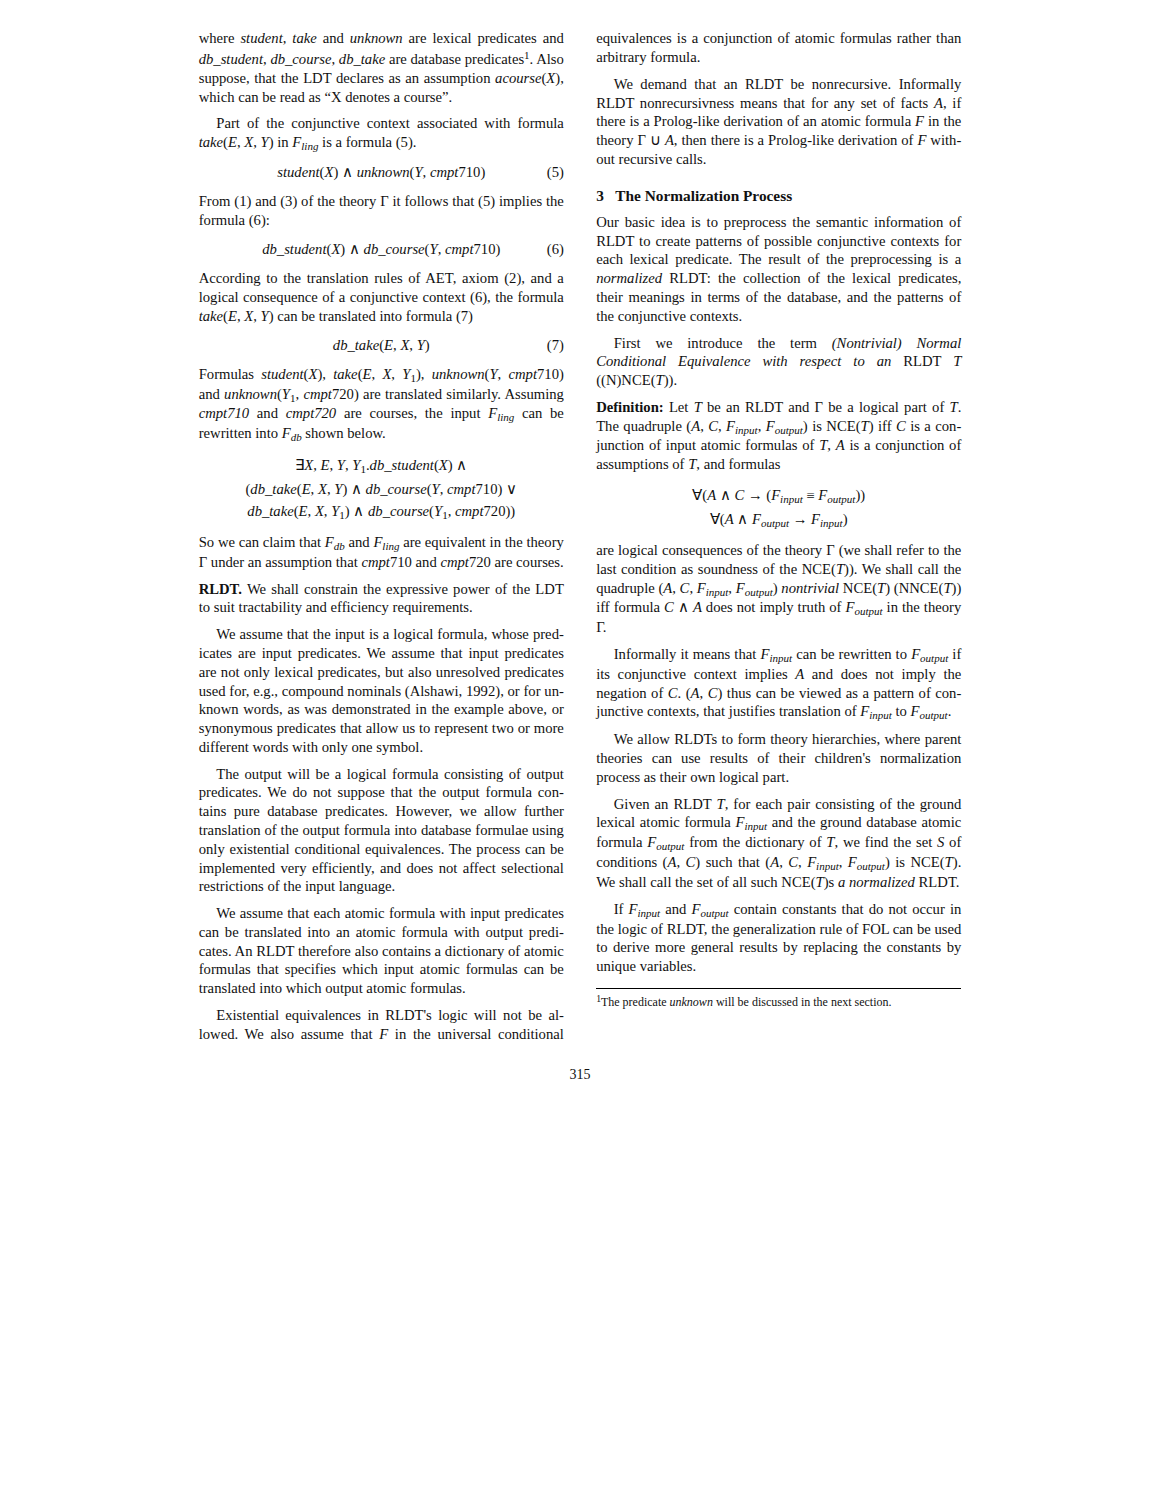where student, take and unknown are lexical predicates and db_student, db_course, db_take are database predicates1. Also suppose, that the LDT declares as an assumption acourse(X), which can be read as “X denotes a course”.
Part of the conjunctive context associated with formula take(E, X, Y) in Fling is a formula (5).
student(X) ∧ unknown(Y, cmpt710)(5)
From (1) and (3) of the theory Γ it follows that (5) implies the formula (6):
db_student(X) ∧ db_course(Y, cmpt710)(6)
According to the translation rules of AET, axiom (2), and a logical consequence of a conjunctive context (6), the formula take(E, X, Y) can be translated into formula (7)
db_take(E, X, Y)(7)
Formulas student(X), take(E, X, Y1), unknown(Y, cmpt710) and unknown(Y1, cmpt720) are translated similarly. Assuming cmpt710 and cmpt720 are courses, the input Fling can be rewritten into Fdb shown below.
∃X, E, Y, Y1.db_student(X) ∧
(db_take(E, X, Y) ∧ db_course(Y, cmpt710) ∨
db_take(E, X, Y1) ∧ db_course(Y1, cmpt720))
So we can claim that Fdb and Fling are equivalent in the theory Γ under an assumption that cmpt710 and cmpt720 are courses.
RLDT. We shall constrain the expressive power of the LDT to suit tractability and efficiency requirements.
We assume that the input is a logical formula, whose predicates are input predicates. We assume that input predicates are not only lexical predicates, but also unresolved predicates used for, e.g., compound nominals (Alshawi, 1992), or for unknown words, as was demonstrated in the example above, or synonymous predicates that allow us to represent two or more different words with only one symbol.
The output will be a logical formula consisting of output predicates. We do not suppose that the output formula contains pure database predicates. However, we allow further translation of the output formula into database formulae using only existential conditional equivalences. The process can be implemented very efficiently, and does not affect selectional restrictions of the input language.
We assume that each atomic formula with input predicates can be translated into an atomic formula with output predicates. An RLDT therefore also contains a dictionary of atomic formulas that specifies which input atomic formulas can be translated into which output atomic formulas.
Existential equivalences in RLDT's logic will not be allowed. We also assume that F in the universal conditional equivalences is a conjunction of atomic formulas rather than arbitrary formula.
We demand that an RLDT be nonrecursive. Informally RLDT nonrecursivness means that for any set of facts A, if there is a Prolog-like derivation of an atomic formula F in the theory Γ ∪ A, then there is a Prolog-like derivation of F without recursive calls.
3 The Normalization Process
Our basic idea is to preprocess the semantic information of RLDT to create patterns of possible conjunctive contexts for each lexical predicate. The result of the preprocessing is a normalized RLDT: the collection of the lexical predicates, their meanings in terms of the database, and the patterns of the conjunctive contexts.
First we introduce the term (Nontrivial) Normal Conditional Equivalence with respect to an RLDT T ((N)NCE(T)).
Definition: Let T be an RLDT and Γ be a logical part of T. The quadruple (A, C, Finput, Foutput) is NCE(T) iff C is a conjunction of input atomic formulas of T, A is a conjunction of assumptions of T, and formulas
∀(A ∧ C → (Finput ≡ Foutput))
∀(A ∧ Foutput → Finput)
are logical consequences of the theory Γ (we shall refer to the last condition as soundness of the NCE(T)). We shall call the quadruple (A, C, Finput, Foutput) nontrivial NCE(T) (NNCE(T)) iff formula C ∧ A does not imply truth of Foutput in the theory Γ.
Informally it means that Finput can be rewritten to Foutput if its conjunctive context implies A and does not imply the negation of C. (A, C) thus can be viewed as a pattern of conjunctive contexts, that justifies translation of Finput to Foutput.
We allow RLDTs to form theory hierarchies, where parent theories can use results of their children's normalization process as their own logical part.
Given an RLDT T, for each pair consisting of the ground lexical atomic formula Finput and the ground database atomic formula Foutput from the dictionary of T, we find the set S of conditions (A, C) such that (A, C, Finput, Foutput) is NCE(T). We shall call the set of all such NCE(T)s a normalized RLDT.
If Finput and Foutput contain constants that do not occur in the logic of RLDT, the generalization rule of FOL can be used to derive more general results by replacing the constants by unique variables.
1The predicate unknown will be discussed in the next section.
315